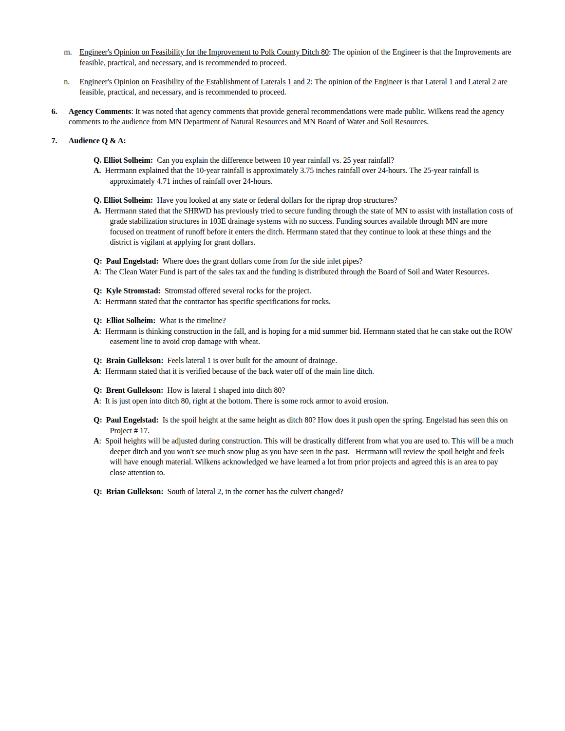m. Engineer's Opinion on Feasibility for the Improvement to Polk County Ditch 80: The opinion of the Engineer is that the Improvements are feasible, practical, and necessary, and is recommended to proceed.
n. Engineer's Opinion on Feasibility of the Establishment of Laterals 1 and 2: The opinion of the Engineer is that Lateral 1 and Lateral 2 are feasible, practical, and necessary, and is recommended to proceed.
6. Agency Comments: It was noted that agency comments that provide general recommendations were made public. Wilkens read the agency comments to the audience from MN Department of Natural Resources and MN Board of Water and Soil Resources.
7. Audience Q & A:
Q. Elliot Solheim: Can you explain the difference between 10 year rainfall vs. 25 year rainfall?
A. Herrmann explained that the 10-year rainfall is approximately 3.75 inches rainfall over 24-hours. The 25-year rainfall is approximately 4.71 inches of rainfall over 24-hours.
Q. Elliot Solheim: Have you looked at any state or federal dollars for the riprap drop structures?
A. Herrmann stated that the SHRWD has previously tried to secure funding through the state of MN to assist with installation costs of grade stabilization structures in 103E drainage systems with no success. Funding sources available through MN are more focused on treatment of runoff before it enters the ditch. Herrmann stated that they continue to look at these things and the district is vigilant at applying for grant dollars.
Q: Paul Engelstad: Where does the grant dollars come from for the side inlet pipes?
A: The Clean Water Fund is part of the sales tax and the funding is distributed through the Board of Soil and Water Resources.
Q: Kyle Stromstad: Stromstad offered several rocks for the project.
A: Herrmann stated that the contractor has specific specifications for rocks.
Q: Elliot Solheim: What is the timeline?
A: Herrmann is thinking construction in the fall, and is hoping for a mid summer bid. Herrmann stated that he can stake out the ROW easement line to avoid crop damage with wheat.
Q: Brain Gullekson: Feels lateral 1 is over built for the amount of drainage.
A: Herrmann stated that it is verified because of the back water off of the main line ditch.
Q: Brent Gullekson: How is lateral 1 shaped into ditch 80?
A: It is just open into ditch 80, right at the bottom. There is some rock armor to avoid erosion.
Q: Paul Engelstad: Is the spoil height at the same height as ditch 80? How does it push open the spring. Engelstad has seen this on Project # 17.
A: Spoil heights will be adjusted during construction. This will be drastically different from what you are used to. This will be a much deeper ditch and you won't see much snow plug as you have seen in the past. Herrmann will review the spoil height and feels will have enough material. Wilkens acknowledged we have learned a lot from prior projects and agreed this is an area to pay close attention to.
Q: Brian Gullekson: South of lateral 2, in the corner has the culvert changed?